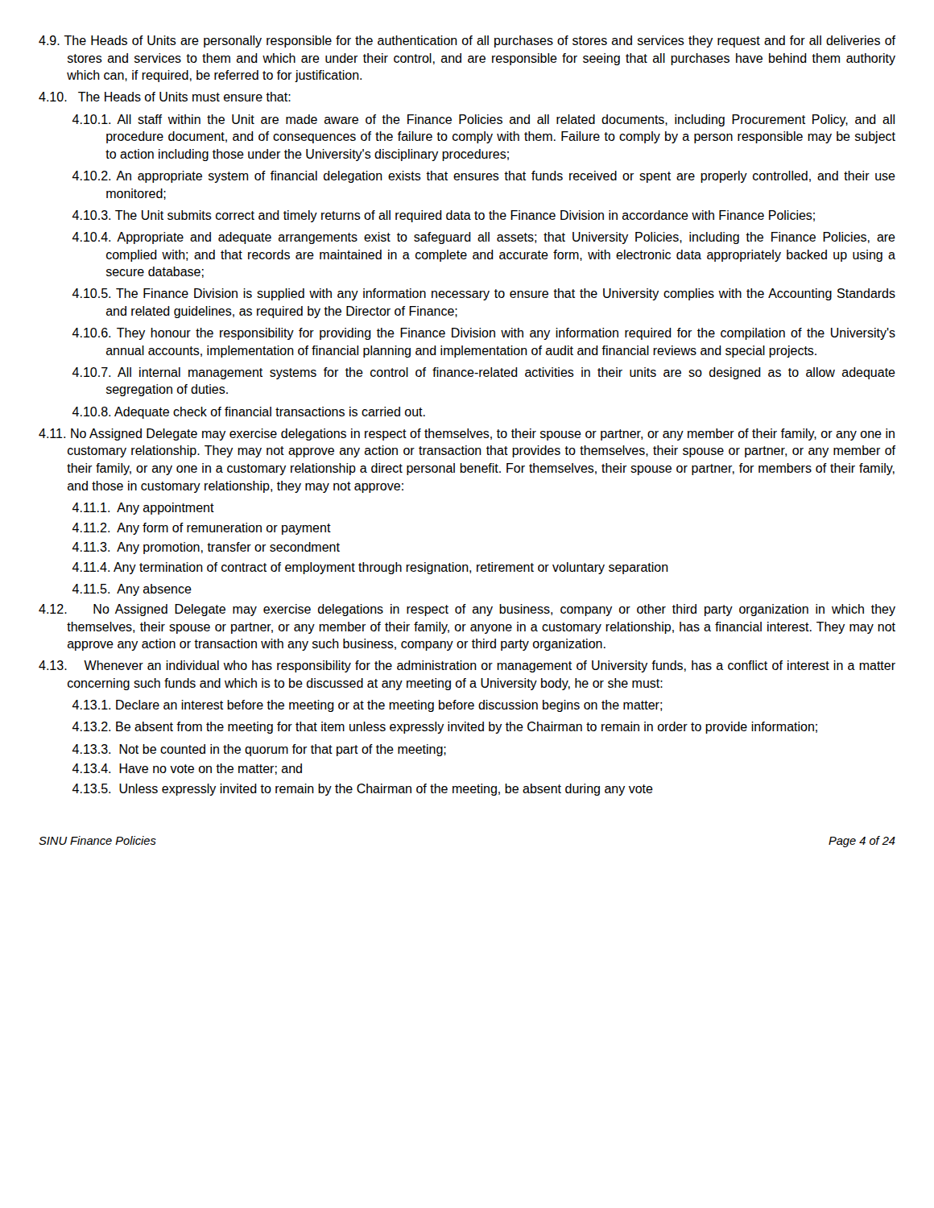4.9. The Heads of Units are personally responsible for the authentication of all purchases of stores and services they request and for all deliveries of stores and services to them and which are under their control, and are responsible for seeing that all purchases have behind them authority which can, if required, be referred to for justification.
4.10. The Heads of Units must ensure that:
4.10.1. All staff within the Unit are made aware of the Finance Policies and all related documents, including Procurement Policy, and all procedure document, and of consequences of the failure to comply with them. Failure to comply by a person responsible may be subject to action including those under the University's disciplinary procedures;
4.10.2. An appropriate system of financial delegation exists that ensures that funds received or spent are properly controlled, and their use monitored;
4.10.3. The Unit submits correct and timely returns of all required data to the Finance Division in accordance with Finance Policies;
4.10.4. Appropriate and adequate arrangements exist to safeguard all assets; that University Policies, including the Finance Policies, are complied with; and that records are maintained in a complete and accurate form, with electronic data appropriately backed up using a secure database;
4.10.5. The Finance Division is supplied with any information necessary to ensure that the University complies with the Accounting Standards and related guidelines, as required by the Director of Finance;
4.10.6. They honour the responsibility for providing the Finance Division with any information required for the compilation of the University's annual accounts, implementation of financial planning and implementation of audit and financial reviews and special projects.
4.10.7. All internal management systems for the control of finance-related activities in their units are so designed as to allow adequate segregation of duties.
4.10.8. Adequate check of financial transactions is carried out.
4.11. No Assigned Delegate may exercise delegations in respect of themselves, to their spouse or partner, or any member of their family, or any one in customary relationship. They may not approve any action or transaction that provides to themselves, their spouse or partner, or any member of their family, or any one in a customary relationship a direct personal benefit. For themselves, their spouse or partner, for members of their family, and those in customary relationship, they may not approve:
4.11.1. Any appointment
4.11.2. Any form of remuneration or payment
4.11.3. Any promotion, transfer or secondment
4.11.4. Any termination of contract of employment through resignation, retirement or voluntary separation
4.11.5. Any absence
4.12. No Assigned Delegate may exercise delegations in respect of any business, company or other third party organization in which they themselves, their spouse or partner, or any member of their family, or anyone in a customary relationship, has a financial interest. They may not approve any action or transaction with any such business, company or third party organization.
4.13. Whenever an individual who has responsibility for the administration or management of University funds, has a conflict of interest in a matter concerning such funds and which is to be discussed at any meeting of a University body, he or she must:
4.13.1. Declare an interest before the meeting or at the meeting before discussion begins on the matter;
4.13.2. Be absent from the meeting for that item unless expressly invited by the Chairman to remain in order to provide information;
4.13.3. Not be counted in the quorum for that part of the meeting;
4.13.4. Have no vote on the matter; and
4.13.5. Unless expressly invited to remain by the Chairman of the meeting, be absent during any vote
SINU Finance Policies Page 4 of 24